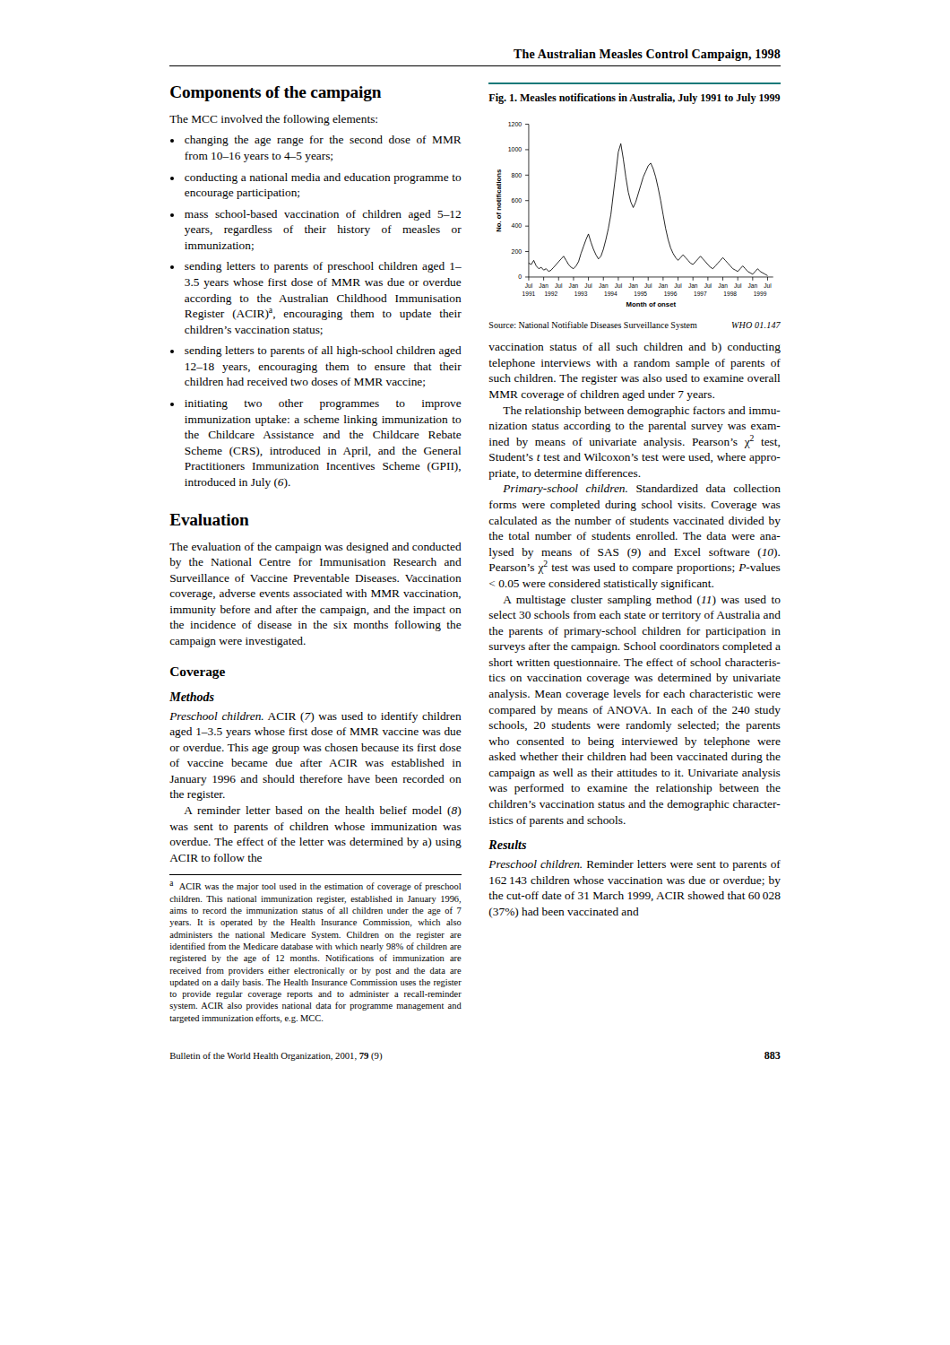The Australian Measles Control Campaign, 1998
Components of the campaign
The MCC involved the following elements:
changing the age range for the second dose of MMR from 10–16 years to 4–5 years;
conducting a national media and education programme to encourage participation;
mass school-based vaccination of children aged 5–12 years, regardless of their history of measles or immunization;
sending letters to parents of preschool children aged 1–3.5 years whose first dose of MMR was due or overdue according to the Australian Childhood Immunisation Register (ACIR)a, encouraging them to update their children’s vaccination status;
sending letters to parents of all high-school children aged 12–18 years, encouraging them to ensure that their children had received two doses of MMR vaccine;
initiating two other programmes to improve immunization uptake: a scheme linking immunization to the Childcare Assistance and the Childcare Rebate Scheme (CRS), introduced in April, and the General Practitioners Immunization Incentives Scheme (GPII), introduced in July (6).
Evaluation
The evaluation of the campaign was designed and conducted by the National Centre for Immunisation Research and Surveillance of Vaccine Preventable Diseases. Vaccination coverage, adverse events associated with MMR vaccination, immunity before and after the campaign, and the impact on the incidence of disease in the six months following the campaign were investigated.
Coverage
Methods
Preschool children. ACIR (7) was used to identify children aged 1–3.5 years whose first dose of MMR vaccine was due or overdue. This age group was chosen because its first dose of vaccine became due after ACIR was established in January 1996 and should therefore have been recorded on the register.
A reminder letter based on the health belief model (8) was sent to parents of children whose immunization was overdue. The effect of the letter was determined by a) using ACIR to follow the
a ACIR was the major tool used in the estimation of coverage of preschool children. This national immunization register, established in January 1996, aims to record the immunization status of all children under the age of 7 years. It is operated by the Health Insurance Commission, which also administers the national Medicare System. Children on the register are identified from the Medicare database with which nearly 98% of children are registered by the age of 12 months. Notifications of immunization are received from providers either electronically or by post and the data are updated on a daily basis. The Health Insurance Commission uses the register to provide regular coverage reports and to administer a recall-reminder system. ACIR also provides national data for programme management and targeted immunization efforts, e.g. MCC.
Fig. 1. Measles notifications in Australia, July 1991 to July 1999
0 200 400 600 800 1000 1200 No. of notifications Jul Jan Jul Jan Jul Jan Jul Jan Jul Jan Jul Jan Jul Jan Jul Jan Jul 1991 1992 1993 1994 1995 1996 1997 1998 1999 Month of onset
Source: National Notifiable Diseases Surveillance System WHO 01.147
vaccination status of all such children and b) conducting telephone interviews with a random sample of parents of such children. The register was also used to examine overall MMR coverage of children aged under 7 years.
The relationship between demographic factors and immunization status according to the parental survey was examined by means of univariate analysis. Pearson’s χ2 test, Student’s t test and Wilcoxon’s test were used, where appropriate, to determine differences.
Primary-school children. Standardized data collection forms were completed during school visits. Coverage was calculated as the number of students vaccinated divided by the total number of students enrolled. The data were analysed by means of SAS (9) and Excel software (10). Pearson’s χ2 test was used to compare proportions; P-values < 0.05 were considered statistically significant.
A multistage cluster sampling method (11) was used to select 30 schools from each state or territory of Australia and the parents of primary-school children for participation in surveys after the campaign. School coordinators completed a short written questionnaire. The effect of school characteristics on vaccination coverage was determined by univariate analysis. Mean coverage levels for each characteristic were compared by means of ANOVA. In each of the 240 study schools, 20 students were randomly selected; the parents who consented to being interviewed by telephone were asked whether their children had been vaccinated during the campaign as well as their attitudes to it. Univariate analysis was performed to examine the relationship between the children’s vaccination status and the demographic characteristics of parents and schools.
Results
Preschool children. Reminder letters were sent to parents of 162 143 children whose vaccination was due or overdue; by the cut-off date of 31 March 1999, ACIR showed that 60 028 (37%) had been vaccinated and
Bulletin of the World Health Organization, 2001, 79 (9) 883